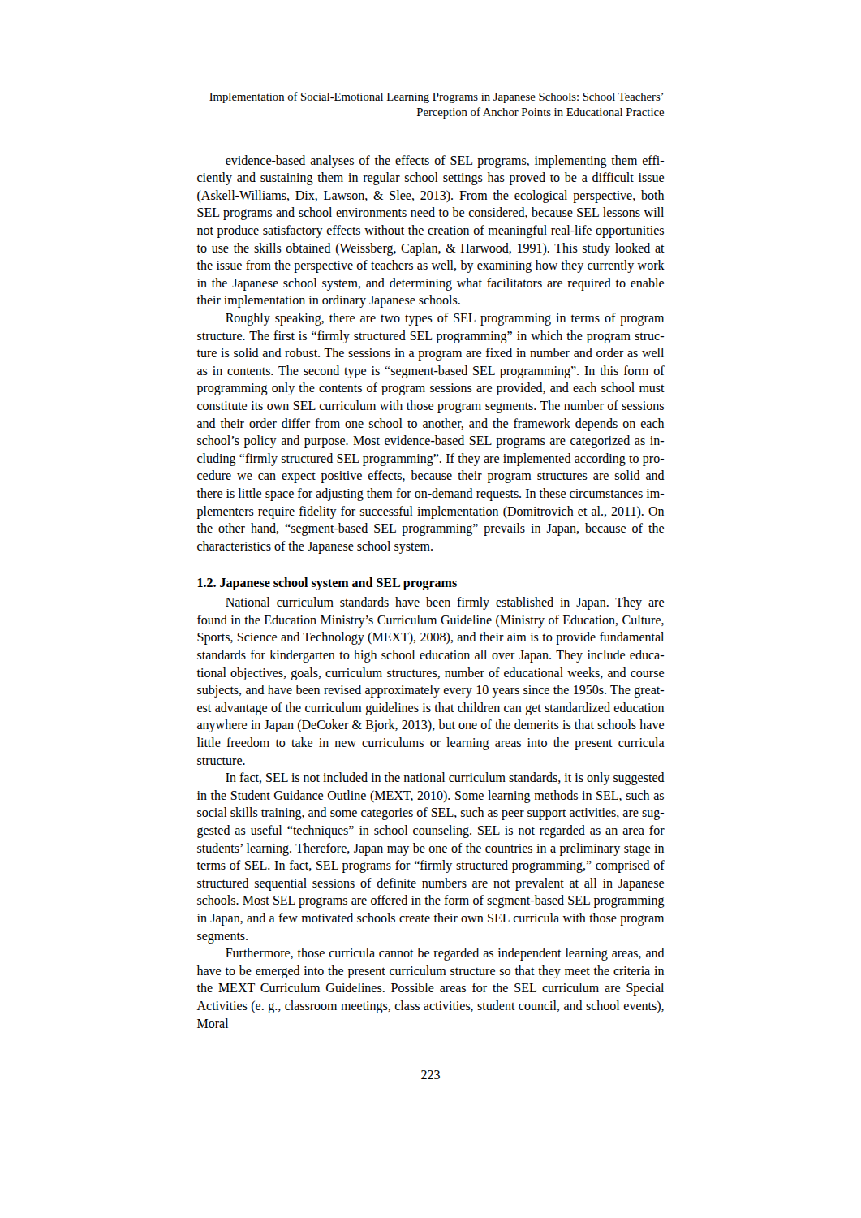Implementation of Social-Emotional Learning Programs in Japanese Schools: School Teachers’ Perception of Anchor Points in Educational Practice
evidence-based analyses of the effects of SEL programs, implementing them efficiently and sustaining them in regular school settings has proved to be a difficult issue (Askell-Williams, Dix, Lawson, & Slee, 2013). From the ecological perspective, both SEL programs and school environments need to be considered, because SEL lessons will not produce satisfactory effects without the creation of meaningful real-life opportunities to use the skills obtained (Weissberg, Caplan, & Harwood, 1991). This study looked at the issue from the perspective of teachers as well, by examining how they currently work in the Japanese school system, and determining what facilitators are required to enable their implementation in ordinary Japanese schools.
Roughly speaking, there are two types of SEL programming in terms of program structure. The first is “firmly structured SEL programming” in which the program structure is solid and robust. The sessions in a program are fixed in number and order as well as in contents. The second type is “segment-based SEL programming”. In this form of programming only the contents of program sessions are provided, and each school must constitute its own SEL curriculum with those program segments. The number of sessions and their order differ from one school to another, and the framework depends on each school’s policy and purpose. Most evidence-based SEL programs are categorized as including “firmly structured SEL programming”. If they are implemented according to procedure we can expect positive effects, because their program structures are solid and there is little space for adjusting them for on-demand requests. In these circumstances implementers require fidelity for successful implementation (Domitrovich et al., 2011). On the other hand, “segment-based SEL programming” prevails in Japan, because of the characteristics of the Japanese school system.
1.2. Japanese school system and SEL programs
National curriculum standards have been firmly established in Japan. They are found in the Education Ministry’s Curriculum Guideline (Ministry of Education, Culture, Sports, Science and Technology (MEXT), 2008), and their aim is to provide fundamental standards for kindergarten to high school education all over Japan. They include educational objectives, goals, curriculum structures, number of educational weeks, and course subjects, and have been revised approximately every 10 years since the 1950s. The greatest advantage of the curriculum guidelines is that children can get standardized education anywhere in Japan (DeCoker & Bjork, 2013), but one of the demerits is that schools have little freedom to take in new curriculums or learning areas into the present curricula structure.
In fact, SEL is not included in the national curriculum standards, it is only suggested in the Student Guidance Outline (MEXT, 2010). Some learning methods in SEL, such as social skills training, and some categories of SEL, such as peer support activities, are suggested as useful “techniques” in school counseling. SEL is not regarded as an area for students’ learning. Therefore, Japan may be one of the countries in a preliminary stage in terms of SEL. In fact, SEL programs for “firmly structured programming,” comprised of structured sequential sessions of definite numbers are not prevalent at all in Japanese schools. Most SEL programs are offered in the form of segment-based SEL programming in Japan, and a few motivated schools create their own SEL curricula with those program segments.
Furthermore, those curricula cannot be regarded as independent learning areas, and have to be emerged into the present curriculum structure so that they meet the criteria in the MEXT Curriculum Guidelines. Possible areas for the SEL curriculum are Special Activities (e. g., classroom meetings, class activities, student council, and school events), Moral
223